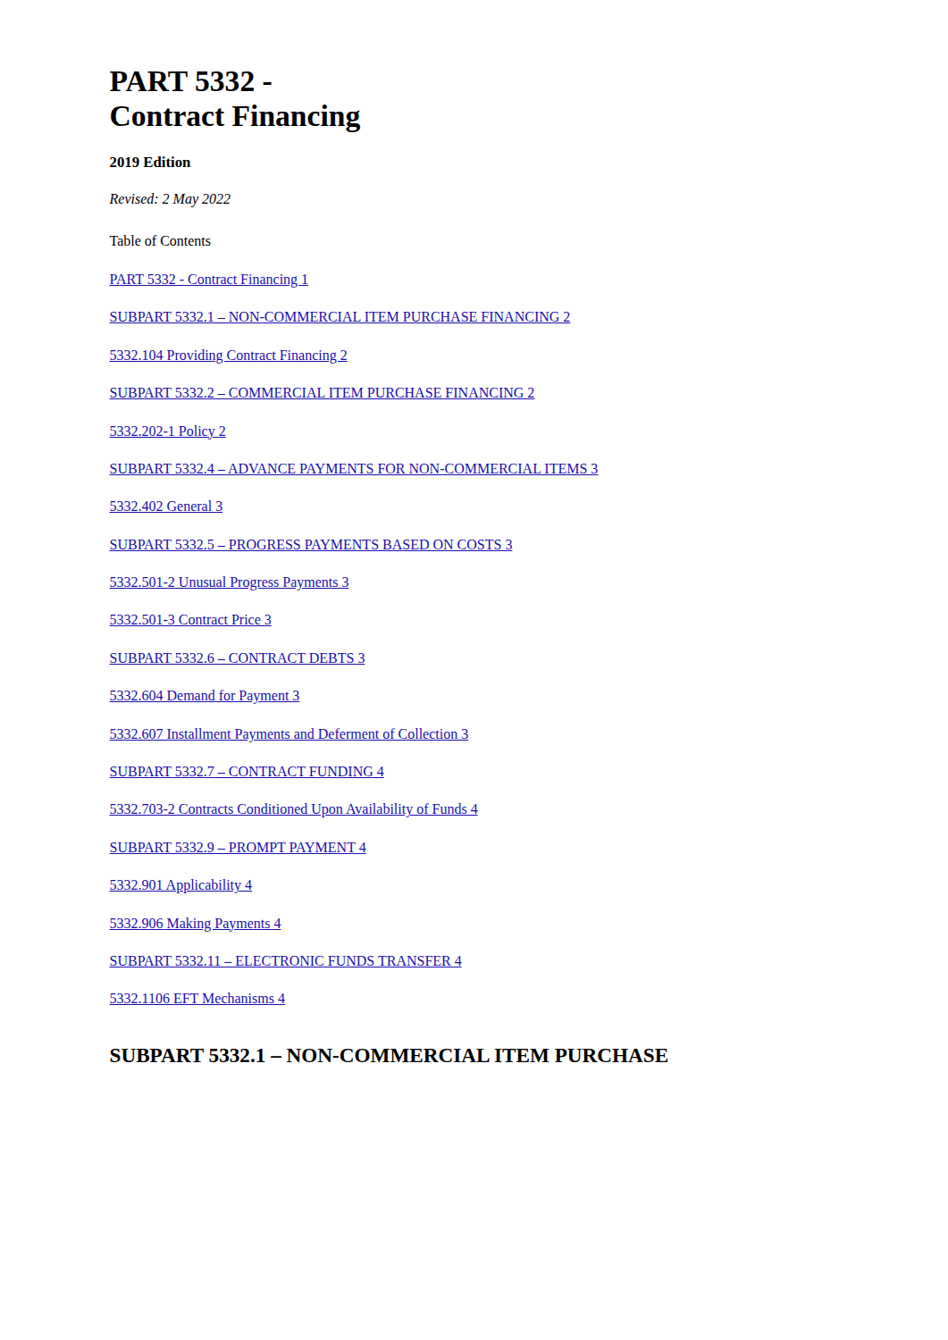PART 5332 -
Contract Financing
2019 Edition
Revised: 2 May 2022
Table of Contents
PART 5332 - Contract Financing 1
SUBPART 5332.1 – NON-COMMERCIAL ITEM PURCHASE FINANCING 2
5332.104 Providing Contract Financing 2
SUBPART 5332.2 – COMMERCIAL ITEM PURCHASE FINANCING 2
5332.202-1 Policy 2
SUBPART 5332.4 – ADVANCE PAYMENTS FOR NON-COMMERCIAL ITEMS 3
5332.402 General 3
SUBPART 5332.5 – PROGRESS PAYMENTS BASED ON COSTS 3
5332.501-2 Unusual Progress Payments 3
5332.501-3 Contract Price 3
SUBPART 5332.6 – CONTRACT DEBTS 3
5332.604 Demand for Payment 3
5332.607 Installment Payments and Deferment of Collection 3
SUBPART 5332.7 – CONTRACT FUNDING 4
5332.703-2 Contracts Conditioned Upon Availability of Funds 4
SUBPART 5332.9 – PROMPT PAYMENT 4
5332.901 Applicability 4
5332.906 Making Payments 4
SUBPART 5332.11 – ELECTRONIC FUNDS TRANSFER 4
5332.1106 EFT Mechanisms 4
SUBPART 5332.1 – NON-COMMERCIAL ITEM PURCHASE